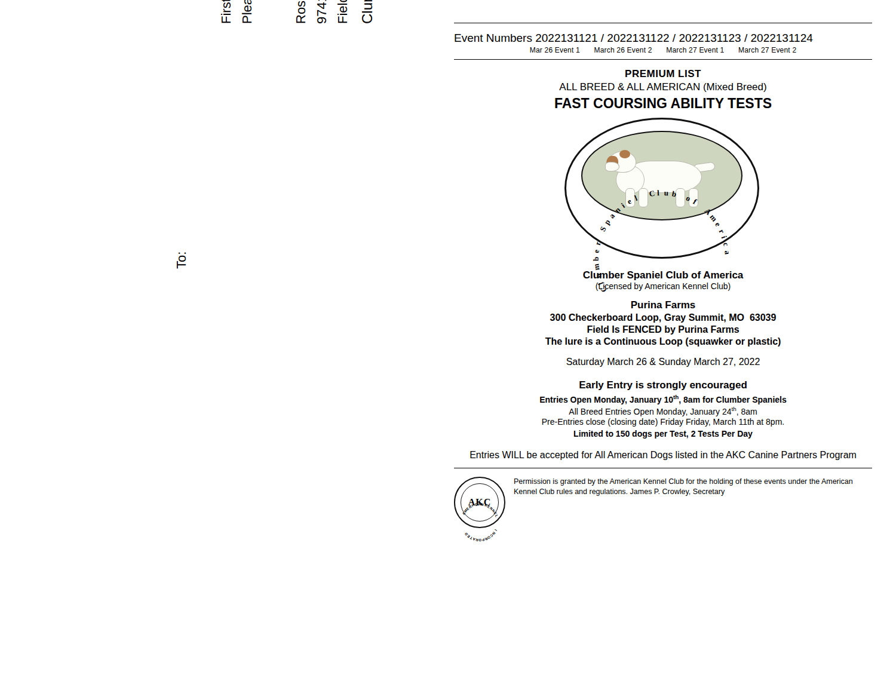Clumber Spaniel Club of America
Field Secr: Jenn Walker
9741 Cherrywood
Roscoe, IL 61073
Please Rush - Dated Material
First Class Mail
To:
Event Numbers 2022131121 / 2022131122 / 2022131123 / 2022131124
Mar 26 Event 1 March 26 Event 2 March 27 Event 1 March 27 Event 2
PREMIUM LIST
ALL BREED & ALL AMERICAN (Mixed Breed)
FAST COURSING ABILITY TESTS
C l u m b e r S p a n i e l C l u b o f A m e r i c a
Clumber Spaniel Club of America
(Licensed by American Kennel Club)
Purina Farms
300 Checkerboard Loop, Gray Summit, MO 63039
Field Is FENCED by Purina Farms
The lure is a Continuous Loop (squawker or plastic)
Saturday March 26 & Sunday March 27, 2022
Early Entry is strongly encouraged
Entries Open Monday, January 10th, 8am for Clumber Spaniels
All Breed Entries Open Monday, January 24th, 8am
Pre-Entries close (closing date) Friday Friday, March 11th at 8pm.
Limited to 150 dogs per Test, 2 Tests Per Day
Entries WILL be accepted for All American Dogs listed in the AKC Canine Partners Program
AKC
A M E R I C A N K E N N E L I N C O R P O R A T E D
Permission is granted by the American Kennel Club for the holding of these events under the American Kennel Club rules and regulations. James P. Crowley, Secretary